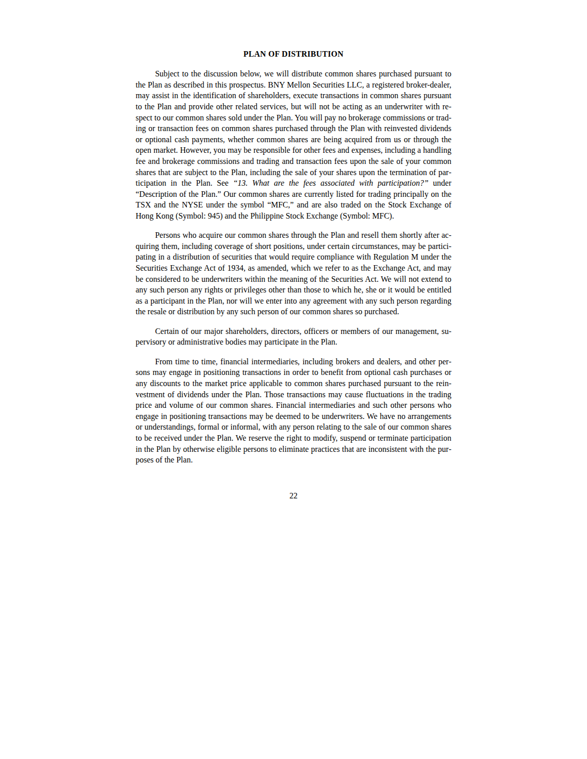PLAN OF DISTRIBUTION
Subject to the discussion below, we will distribute common shares purchased pursuant to the Plan as described in this prospectus. BNY Mellon Securities LLC, a registered broker-dealer, may assist in the identification of shareholders, execute transactions in common shares pursuant to the Plan and provide other related services, but will not be acting as an underwriter with respect to our common shares sold under the Plan. You will pay no brokerage commissions or trading or transaction fees on common shares purchased through the Plan with reinvested dividends or optional cash payments, whether common shares are being acquired from us or through the open market. However, you may be responsible for other fees and expenses, including a handling fee and brokerage commissions and trading and transaction fees upon the sale of your common shares that are subject to the Plan, including the sale of your shares upon the termination of participation in the Plan. See “13. What are the fees associated with participation?” under “Description of the Plan.” Our common shares are currently listed for trading principally on the TSX and the NYSE under the symbol “MFC,” and are also traded on the Stock Exchange of Hong Kong (Symbol: 945) and the Philippine Stock Exchange (Symbol: MFC).
Persons who acquire our common shares through the Plan and resell them shortly after acquiring them, including coverage of short positions, under certain circumstances, may be participating in a distribution of securities that would require compliance with Regulation M under the Securities Exchange Act of 1934, as amended, which we refer to as the Exchange Act, and may be considered to be underwriters within the meaning of the Securities Act. We will not extend to any such person any rights or privileges other than those to which he, she or it would be entitled as a participant in the Plan, nor will we enter into any agreement with any such person regarding the resale or distribution by any such person of our common shares so purchased.
Certain of our major shareholders, directors, officers or members of our management, supervisory or administrative bodies may participate in the Plan.
From time to time, financial intermediaries, including brokers and dealers, and other persons may engage in positioning transactions in order to benefit from optional cash purchases or any discounts to the market price applicable to common shares purchased pursuant to the reinvestment of dividends under the Plan. Those transactions may cause fluctuations in the trading price and volume of our common shares. Financial intermediaries and such other persons who engage in positioning transactions may be deemed to be underwriters. We have no arrangements or understandings, formal or informal, with any person relating to the sale of our common shares to be received under the Plan. We reserve the right to modify, suspend or terminate participation in the Plan by otherwise eligible persons to eliminate practices that are inconsistent with the purposes of the Plan.
22